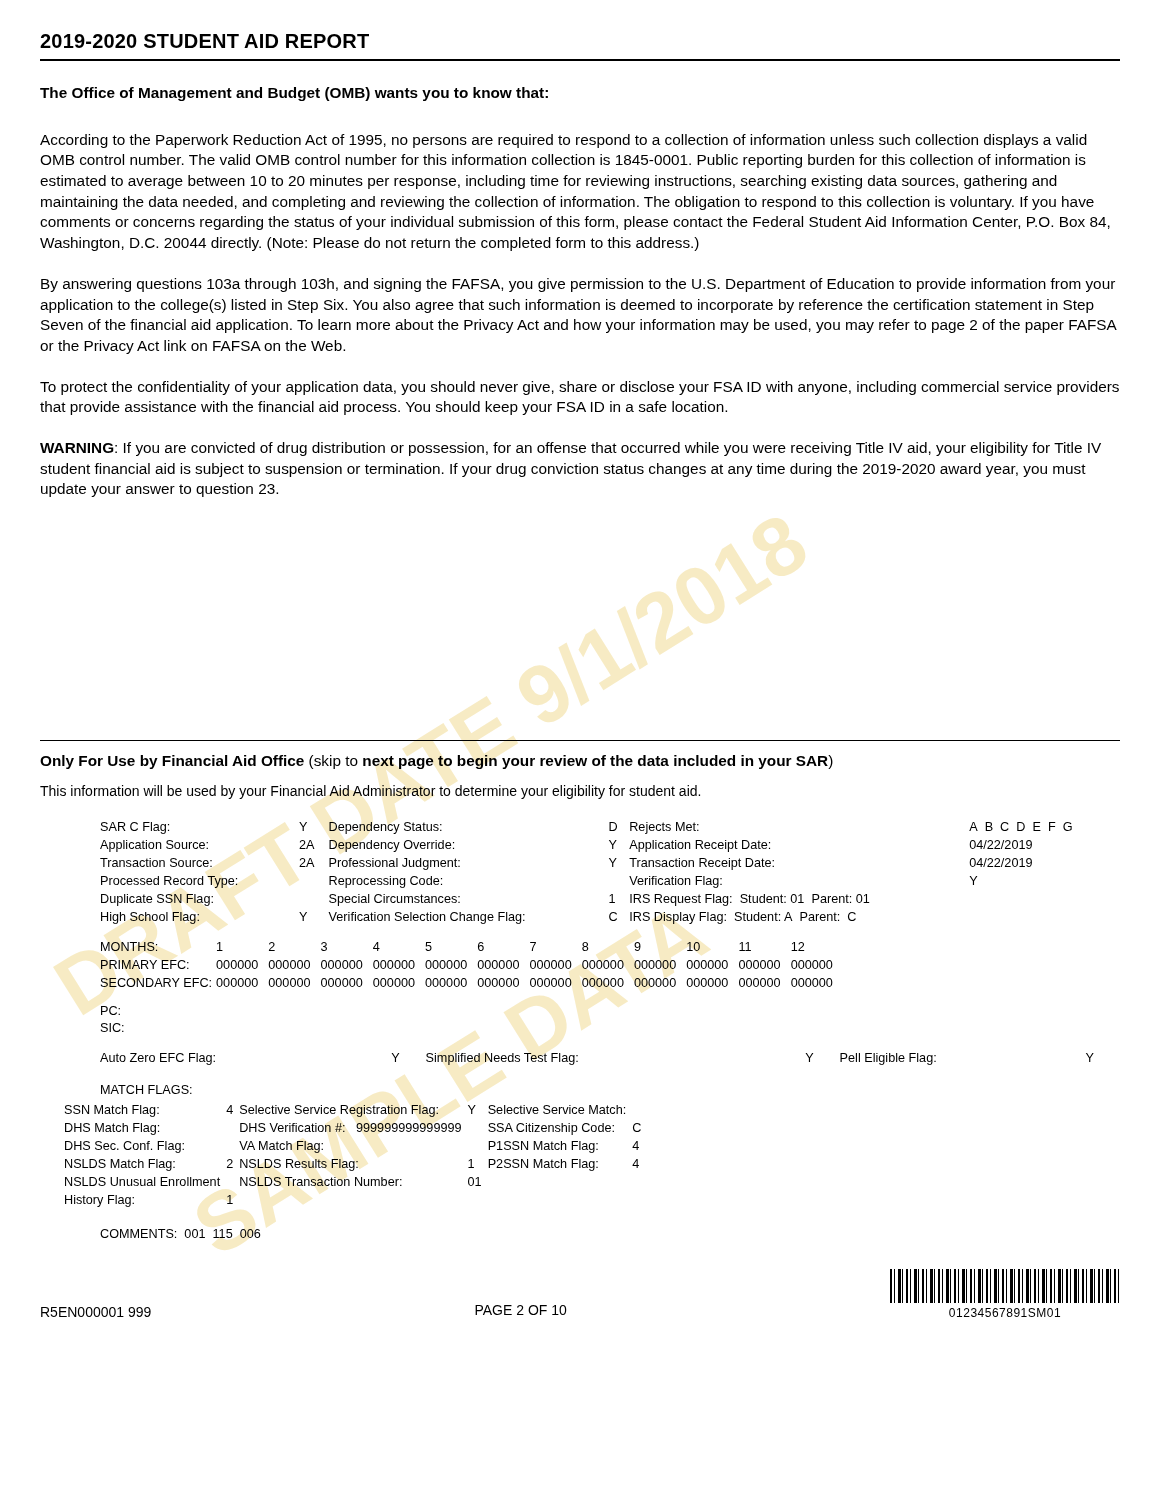DRAFT DATE 9/1/2018 SAMPLE DATA
2019-2020 STUDENT AID REPORT
The Office of Management and Budget (OMB) wants you to know that:
According to the Paperwork Reduction Act of 1995, no persons are required to respond to a collection of information unless such collection displays a valid OMB control number. The valid OMB control number for this information collection is 1845-0001. Public reporting burden for this collection of information is estimated to average between 10 to 20 minutes per response, including time for reviewing instructions, searching existing data sources, gathering and maintaining the data needed, and completing and reviewing the collection of information. The obligation to respond to this collection is voluntary. If you have comments or concerns regarding the status of your individual submission of this form, please contact the Federal Student Aid Information Center, P.O. Box 84, Washington, D.C. 20044 directly. (Note: Please do not return the completed form to this address.)
By answering questions 103a through 103h, and signing the FAFSA, you give permission to the U.S. Department of Education to provide information from your application to the college(s) listed in Step Six. You also agree that such information is deemed to incorporate by reference the certification statement in Step Seven of the financial aid application. To learn more about the Privacy Act and how your information may be used, you may refer to page 2 of the paper FAFSA or the Privacy Act link on FAFSA on the Web.
To protect the confidentiality of your application data, you should never give, share or disclose your FSA ID with anyone, including commercial service providers that provide assistance with the financial aid process. You should keep your FSA ID in a safe location.
WARNING: If you are convicted of drug distribution or possession, for an offense that occurred while you were receiving Title IV aid, your eligibility for Title IV student financial aid is subject to suspension or termination. If your drug conviction status changes at any time during the 2019-2020 award year, you must update your answer to question 23.
Only For Use by Financial Aid Office (skip to next page to begin your review of the data included in your SAR)
This information will be used by your Financial Aid Administrator to determine your eligibility for student aid.
| SAR C Flag: | Y | Dependency Status: | D | Rejects Met: | A B C D E F G |
| Application Source: | 2A | Dependency Override: | Y | Application Receipt Date: | 04/22/2019 |
| Transaction Source: | 2A | Professional Judgment: | Y | Transaction Receipt Date: | 04/22/2019 |
| Processed Record Type: | | Reprocessing Code: | | Verification Flag: | Y |
| Duplicate SSN Flag: | | Special Circumstances: | 1 | IRS Request Flag: Student: 01 Parent: 01 | |
| High School Flag: | Y | Verification Selection Change Flag: | C | IRS Display Flag: Student: A Parent: C | |
| MONTHS: | 1 | 2 | 3 | 4 | 5 | 6 | 7 | 8 | 9 | 10 | 11 | 12 |
| PRIMARY EFC: | 000000 | 000000 | 000000 | 000000 | 000000 | 000000 | 000000 | 000000 | 000000 | 000000 | 000000 | 000000 |
| SECONDARY EFC: | 000000 | 000000 | 000000 | 000000 | 000000 | 000000 | 000000 | 000000 | 000000 | 000000 | 000000 | 000000 |
PC:
SIC:
| Auto Zero EFC Flag: | Y | Simplified Needs Test Flag: | Y | Pell Eligible Flag: | Y |
MATCH FLAGS:
| SSN Match Flag: | 4 | Selective Service Registration Flag: | Y | Selective Service Match: | |
| DHS Match Flag: | | DHS Verification #: 999999999999999 | | SSA Citizenship Code: | C |
| DHS Sec. Conf. Flag: | | VA Match Flag: | | P1SSN Match Flag: | 4 |
| NSLDS Match Flag: | 2 | NSLDS Results Flag: | 1 | P2SSN Match Flag: | 4 |
| NSLDS Unusual Enrollment | | NSLDS Transaction Number: | 01 | | |
| History Flag: | 1 | | | | |
COMMENTS: 001 115 006
R5EN000001 999
PAGE 2 OF 10
01234567891SM01